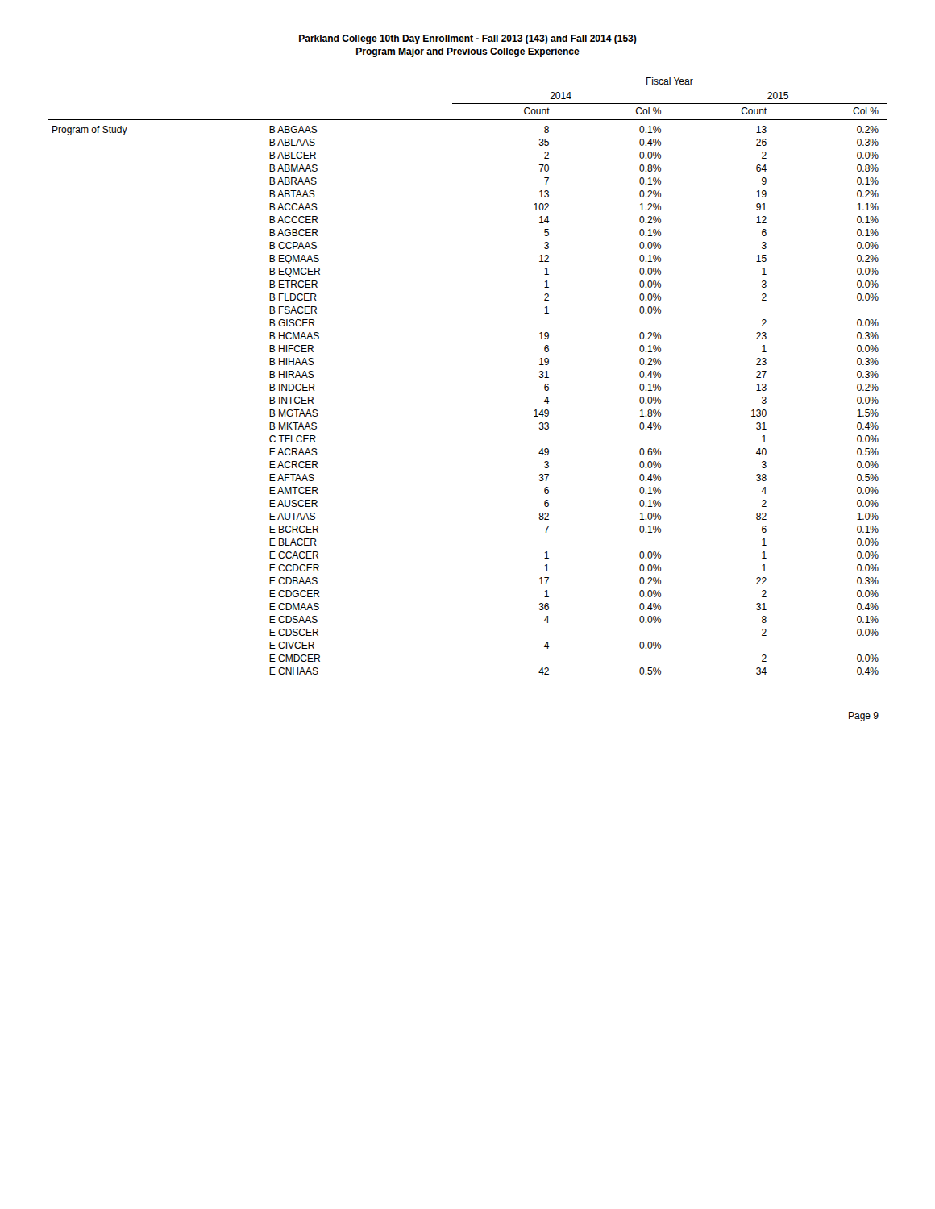Parkland College 10th Day Enrollment - Fall 2013 (143) and Fall 2014 (153)
Program Major and Previous College Experience
| | | Fiscal Year |
| --- | --- | --- |
| | | 2014 | 2015 |
| | | Count | Col % | Count | Col % |
| Program of Study | B ABGAAS | 8 | 0.1% | 13 | 0.2% |
| | B ABLAAS | 35 | 0.4% | 26 | 0.3% |
| | B ABLCER | 2 | 0.0% | 2 | 0.0% |
| | B ABMAAS | 70 | 0.8% | 64 | 0.8% |
| | B ABRAAS | 7 | 0.1% | 9 | 0.1% |
| | B ABTAAS | 13 | 0.2% | 19 | 0.2% |
| | B ACCAAS | 102 | 1.2% | 91 | 1.1% |
| | B ACCCER | 14 | 0.2% | 12 | 0.1% |
| | B AGBCER | 5 | 0.1% | 6 | 0.1% |
| | B CCPAAS | 3 | 0.0% | 3 | 0.0% |
| | B EQMAAS | 12 | 0.1% | 15 | 0.2% |
| | B EQMCER | 1 | 0.0% | 1 | 0.0% |
| | B ETRCER | 1 | 0.0% | 3 | 0.0% |
| | B FLDCER | 2 | 0.0% | 2 | 0.0% |
| | B FSACER | 1 | 0.0% | | |
| | B GISCER | | | 2 | 0.0% |
| | B HCMAAS | 19 | 0.2% | 23 | 0.3% |
| | B HIFCER | 6 | 0.1% | 1 | 0.0% |
| | B HIHAAS | 19 | 0.2% | 23 | 0.3% |
| | B HIRAAS | 31 | 0.4% | 27 | 0.3% |
| | B INDCER | 6 | 0.1% | 13 | 0.2% |
| | B INTCER | 4 | 0.0% | 3 | 0.0% |
| | B MGTAAS | 149 | 1.8% | 130 | 1.5% |
| | B MKTAAS | 33 | 0.4% | 31 | 0.4% |
| | C TFLCER | | | 1 | 0.0% |
| | E ACRAAS | 49 | 0.6% | 40 | 0.5% |
| | E ACRCER | 3 | 0.0% | 3 | 0.0% |
| | E AFTAAS | 37 | 0.4% | 38 | 0.5% |
| | E AMTCER | 6 | 0.1% | 4 | 0.0% |
| | E AUSCER | 6 | 0.1% | 2 | 0.0% |
| | E AUTAAS | 82 | 1.0% | 82 | 1.0% |
| | E BCRCER | 7 | 0.1% | 6 | 0.1% |
| | E BLACER | | | 1 | 0.0% |
| | E CCACER | 1 | 0.0% | 1 | 0.0% |
| | E CCDCER | 1 | 0.0% | 1 | 0.0% |
| | E CDBAAS | 17 | 0.2% | 22 | 0.3% |
| | E CDGCER | 1 | 0.0% | 2 | 0.0% |
| | E CDMAAS | 36 | 0.4% | 31 | 0.4% |
| | E CDSAAS | 4 | 0.0% | 8 | 0.1% |
| | E CDSCER | | | 2 | 0.0% |
| | E CIVCER | 4 | 0.0% | | |
| | E CMDCER | | | 2 | 0.0% |
| | E CNHAAS | 42 | 0.5% | 34 | 0.4% |
Page 9